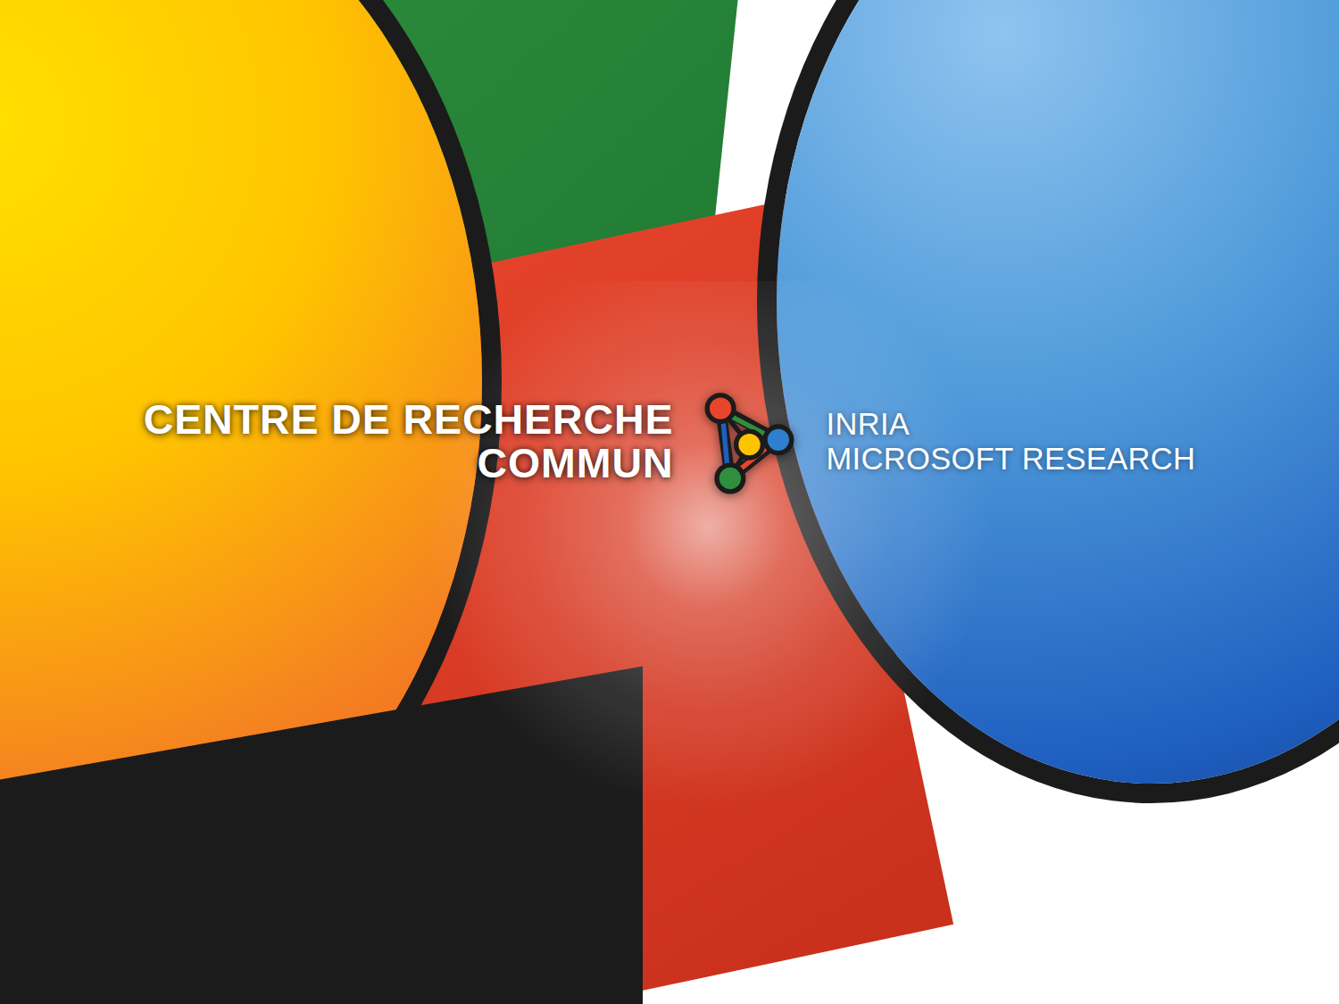CENTRE DE RECHERCHE COMMUN
INRIA MICROSOFT RESEARCH